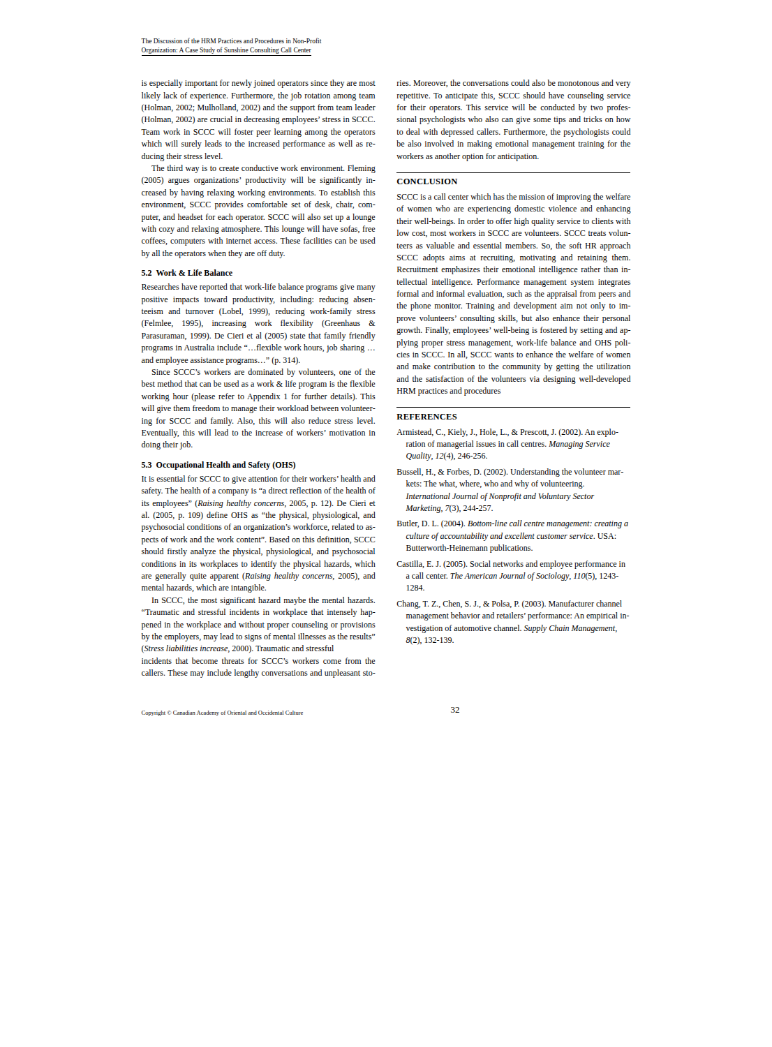The Discussion of the HRM Practices and Procedures in Non-Profit
Organization: A Case Study of Sunshine Consulting Call Center
is especially important for newly joined operators since they are most likely lack of experience. Furthermore, the job rotation among team (Holman, 2002; Mulholland, 2002) and the support from team leader (Holman, 2002) are crucial in decreasing employees’ stress in SCCC. Team work in SCCC will foster peer learning among the operators which will surely leads to the increased performance as well as reducing their stress level.
The third way is to create conductive work environment. Fleming (2005) argues organizations’ productivity will be significantly increased by having relaxing working environments. To establish this environment, SCCC provides comfortable set of desk, chair, computer, and headset for each operator. SCCC will also set up a lounge with cozy and relaxing atmosphere. This lounge will have sofas, free coffees, computers with internet access. These facilities can be used by all the operators when they are off duty.
5.2 Work & Life Balance
Researches have reported that work-life balance programs give many positive impacts toward productivity, including: reducing absenteeism and turnover (Lobel, 1999), reducing work-family stress (Felmlee, 1995), increasing work flexibility (Greenhaus & Parasuraman, 1999). De Cieri et al (2005) state that family friendly programs in Australia include “…flexible work hours, job sharing … and employee assistance programs…” (p. 314).
Since SCCC’s workers are dominated by volunteers, one of the best method that can be used as a work & life program is the flexible working hour (please refer to Appendix 1 for further details). This will give them freedom to manage their workload between volunteering for SCCC and family. Also, this will also reduce stress level. Eventually, this will lead to the increase of workers’ motivation in doing their job.
5.3 Occupational Health and Safety (OHS)
It is essential for SCCC to give attention for their workers’ health and safety. The health of a company is “a direct reflection of the health of its employees” (Raising healthy concerns, 2005, p. 12). De Cieri et al. (2005, p. 109) define OHS as “the physical, physiological, and psychosocial conditions of an organization’s workforce, related to aspects of work and the work content”. Based on this definition, SCCC should firstly analyze the physical, physiological, and psychosocial conditions in its workplaces to identify the physical hazards, which are generally quite apparent (Raising healthy concerns, 2005), and mental hazards, which are intangible.
In SCCC, the most significant hazard maybe the mental hazards. “Traumatic and stressful incidents in workplace that intensely happened in the workplace and without proper counseling or provisions by the employers, may lead to signs of mental illnesses as the results” (Stress liabilities increase, 2000). Traumatic and stressful
incidents that become threats for SCCC’s workers come from the callers. These may include lengthy conversations and unpleasant stories. Moreover, the conversations could also be monotonous and very repetitive. To anticipate this, SCCC should have counseling service for their operators. This service will be conducted by two professional psychologists who also can give some tips and tricks on how to deal with depressed callers. Furthermore, the psychologists could be also involved in making emotional management training for the workers as another option for anticipation.
CONCLUSION
SCCC is a call center which has the mission of improving the welfare of women who are experiencing domestic violence and enhancing their well-beings. In order to offer high quality service to clients with low cost, most workers in SCCC are volunteers. SCCC treats volunteers as valuable and essential members. So, the soft HR approach SCCC adopts aims at recruiting, motivating and retaining them. Recruitment emphasizes their emotional intelligence rather than intellectual intelligence. Performance management system integrates formal and informal evaluation, such as the appraisal from peers and the phone monitor. Training and development aim not only to improve volunteers’ consulting skills, but also enhance their personal growth. Finally, employees’ well-being is fostered by setting and applying proper stress management, work-life balance and OHS policies in SCCC. In all, SCCC wants to enhance the welfare of women and make contribution to the community by getting the utilization and the satisfaction of the volunteers via designing well-developed HRM practices and procedures
REFERENCES
Armistead, C., Kiely, J., Hole, L., & Prescott, J. (2002). An exploration of managerial issues in call centres. Managing Service Quality, 12(4), 246-256.
Bussell, H., & Forbes, D. (2002). Understanding the volunteer markets: The what, where, who and why of volunteering. International Journal of Nonprofit and Voluntary Sector Marketing, 7(3), 244-257.
Butler, D. L. (2004). Bottom-line call centre management: creating a culture of accountability and excellent customer service. USA: Butterworth-Heinemann publications.
Castilla, E. J. (2005). Social networks and employee performance in a call center. The American Journal of Sociology, 110(5), 1243-1284.
Chang, T. Z., Chen, S. J., & Polsa, P. (2003). Manufacturer channel management behavior and retailers’ performance: An empirical investigation of automotive channel. Supply Chain Management, 8(2), 132-139.
Copyright © Canadian Academy of Oriental and Occidental Culture
32